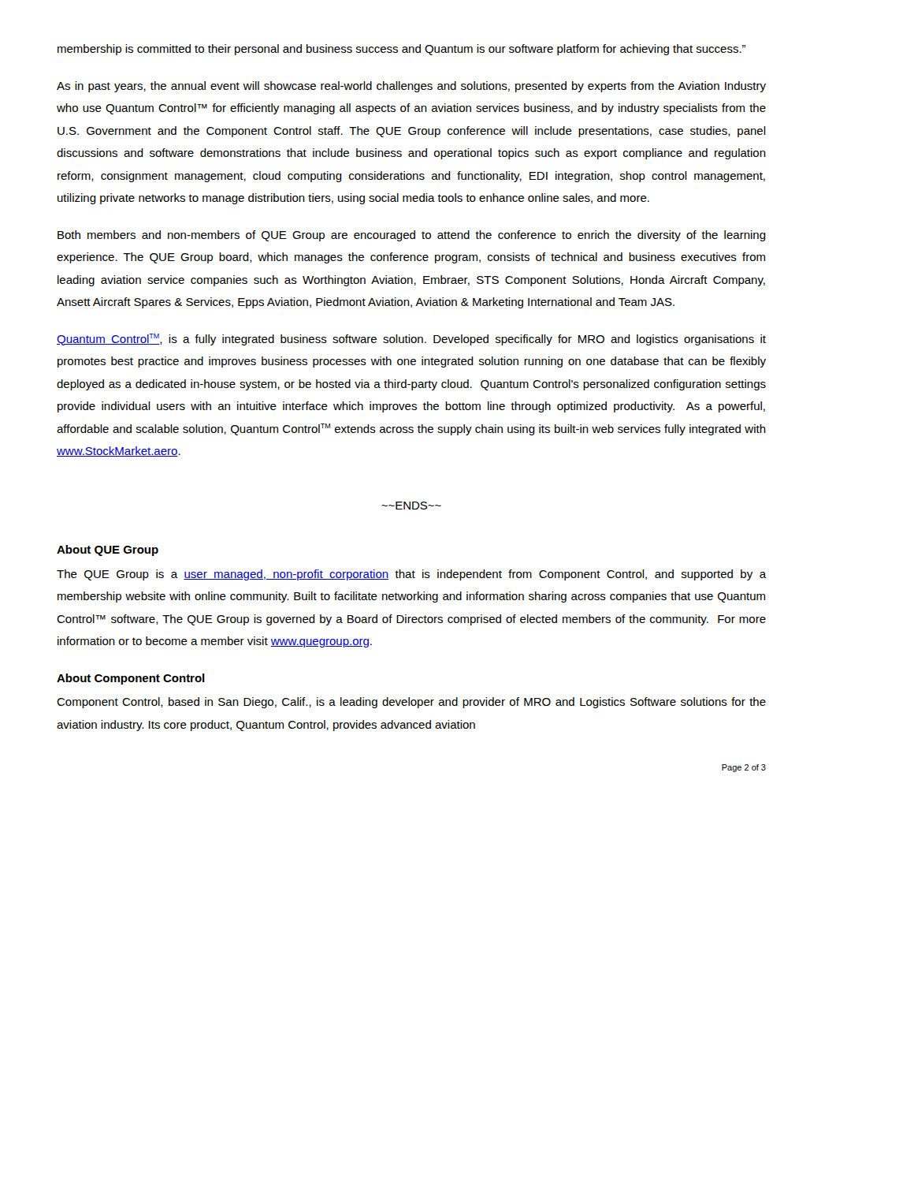membership is committed to their personal and business success and Quantum is our software platform for achieving that success.”
As in past years, the annual event will showcase real-world challenges and solutions, presented by experts from the Aviation Industry who use Quantum Control™ for efficiently managing all aspects of an aviation services business, and by industry specialists from the U.S. Government and the Component Control staff. The QUE Group conference will include presentations, case studies, panel discussions and software demonstrations that include business and operational topics such as export compliance and regulation reform, consignment management, cloud computing considerations and functionality, EDI integration, shop control management, utilizing private networks to manage distribution tiers, using social media tools to enhance online sales, and more.
Both members and non-members of QUE Group are encouraged to attend the conference to enrich the diversity of the learning experience. The QUE Group board, which manages the conference program, consists of technical and business executives from leading aviation service companies such as Worthington Aviation, Embraer, STS Component Solutions, Honda Aircraft Company, Ansett Aircraft Spares & Services, Epps Aviation, Piedmont Aviation, Aviation & Marketing International and Team JAS.
Quantum ControlTM, is a fully integrated business software solution. Developed specifically for MRO and logistics organisations it promotes best practice and improves business processes with one integrated solution running on one database that can be flexibly deployed as a dedicated in-house system, or be hosted via a third-party cloud. Quantum Control's personalized configuration settings provide individual users with an intuitive interface which improves the bottom line through optimized productivity. As a powerful, affordable and scalable solution, Quantum ControlTM extends across the supply chain using its built-in web services fully integrated with www.StockMarket.aero.
~~ENDS~~
About QUE Group
The QUE Group is a user managed, non-profit corporation that is independent from Component Control, and supported by a membership website with online community. Built to facilitate networking and information sharing across companies that use Quantum Control™ software, The QUE Group is governed by a Board of Directors comprised of elected members of the community. For more information or to become a member visit www.quegroup.org.
About Component Control
Component Control, based in San Diego, Calif., is a leading developer and provider of MRO and Logistics Software solutions for the aviation industry. Its core product, Quantum Control, provides advanced aviation
Page 2 of 3